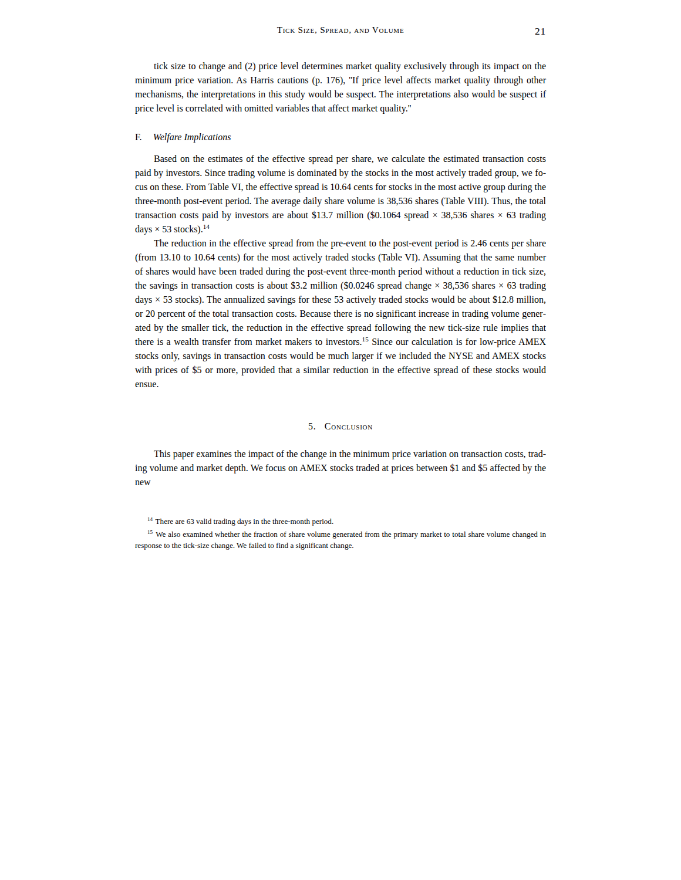Tick Size, Spread, and Volume 21
tick size to change and (2) price level determines market quality exclusively through its impact on the minimum price variation. As Harris cautions (p. 176), ''If price level affects market quality through other mechanisms, the interpretations in this study would be suspect. The interpretations also would be suspect if price level is correlated with omitted variables that affect market quality.''
F. Welfare Implications
Based on the estimates of the effective spread per share, we calculate the estimated transaction costs paid by investors. Since trading volume is dominated by the stocks in the most actively traded group, we focus on these. From Table VI, the effective spread is 10.64 cents for stocks in the most active group during the three-month post-event period. The average daily share volume is 38,536 shares (Table VIII). Thus, the total transaction costs paid by investors are about $13.7 million ($0.1064 spread × 38,536 shares × 63 trading days × 53 stocks).14
The reduction in the effective spread from the pre-event to the post-event period is 2.46 cents per share (from 13.10 to 10.64 cents) for the most actively traded stocks (Table VI). Assuming that the same number of shares would have been traded during the post-event three-month period without a reduction in tick size, the savings in transaction costs is about $3.2 million ($0.0246 spread change × 38,536 shares × 63 trading days × 53 stocks). The annualized savings for these 53 actively traded stocks would be about $12.8 million, or 20 percent of the total transaction costs. Because there is no significant increase in trading volume generated by the smaller tick, the reduction in the effective spread following the new tick-size rule implies that there is a wealth transfer from market makers to investors.15 Since our calculation is for low-price AMEX stocks only, savings in transaction costs would be much larger if we included the NYSE and AMEX stocks with prices of $5 or more, provided that a similar reduction in the effective spread of these stocks would ensue.
5. Conclusion
This paper examines the impact of the change in the minimum price variation on transaction costs, trading volume and market depth. We focus on AMEX stocks traded at prices between $1 and $5 affected by the new
14 There are 63 valid trading days in the three-month period.
15 We also examined whether the fraction of share volume generated from the primary market to total share volume changed in response to the tick-size change. We failed to find a significant change.